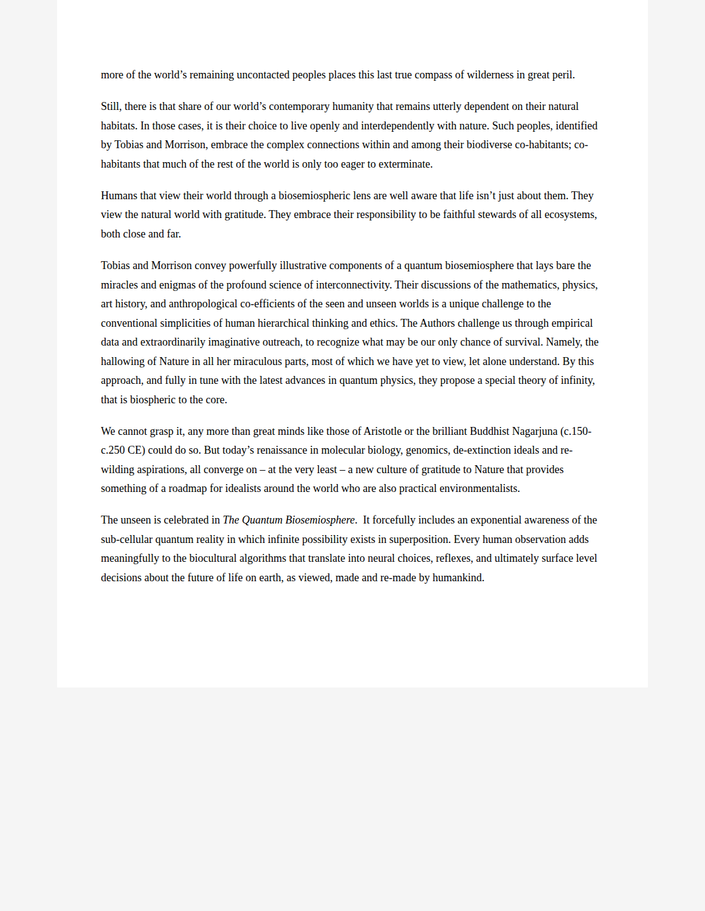more of the world’s remaining uncontacted peoples places this last true compass of wilderness in great peril.
Still, there is that share of our world’s contemporary humanity that remains utterly dependent on their natural habitats. In those cases, it is their choice to live openly and interdependently with nature. Such peoples, identified by Tobias and Morrison, embrace the complex connections within and among their biodiverse co-habitants; co-habitants that much of the rest of the world is only too eager to exterminate.
Humans that view their world through a biosemiospheric lens are well aware that life isn’t just about them. They view the natural world with gratitude. They embrace their responsibility to be faithful stewards of all ecosystems, both close and far.
Tobias and Morrison convey powerfully illustrative components of a quantum biosemiosphere that lays bare the miracles and enigmas of the profound science of interconnectivity. Their discussions of the mathematics, physics, art history, and anthropological co-efficients of the seen and unseen worlds is a unique challenge to the conventional simplicities of human hierarchical thinking and ethics. The Authors challenge us through empirical data and extraordinarily imaginative outreach, to recognize what may be our only chance of survival. Namely, the hallowing of Nature in all her miraculous parts, most of which we have yet to view, let alone understand. By this approach, and fully in tune with the latest advances in quantum physics, they propose a special theory of infinity, that is biospheric to the core.
We cannot grasp it, any more than great minds like those of Aristotle or the brilliant Buddhist Nagarjuna (c.150-c.250 CE) could do so. But today’s renaissance in molecular biology, genomics, de-extinction ideals and re-wilding aspirations, all converge on – at the very least – a new culture of gratitude to Nature that provides something of a roadmap for idealists around the world who are also practical environmentalists.
The unseen is celebrated in The Quantum Biosemiosphere. It forcefully includes an exponential awareness of the sub-cellular quantum reality in which infinite possibility exists in superposition. Every human observation adds meaningfully to the biocultural algorithms that translate into neural choices, reflexes, and ultimately surface level decisions about the future of life on earth, as viewed, made and re-made by humankind.